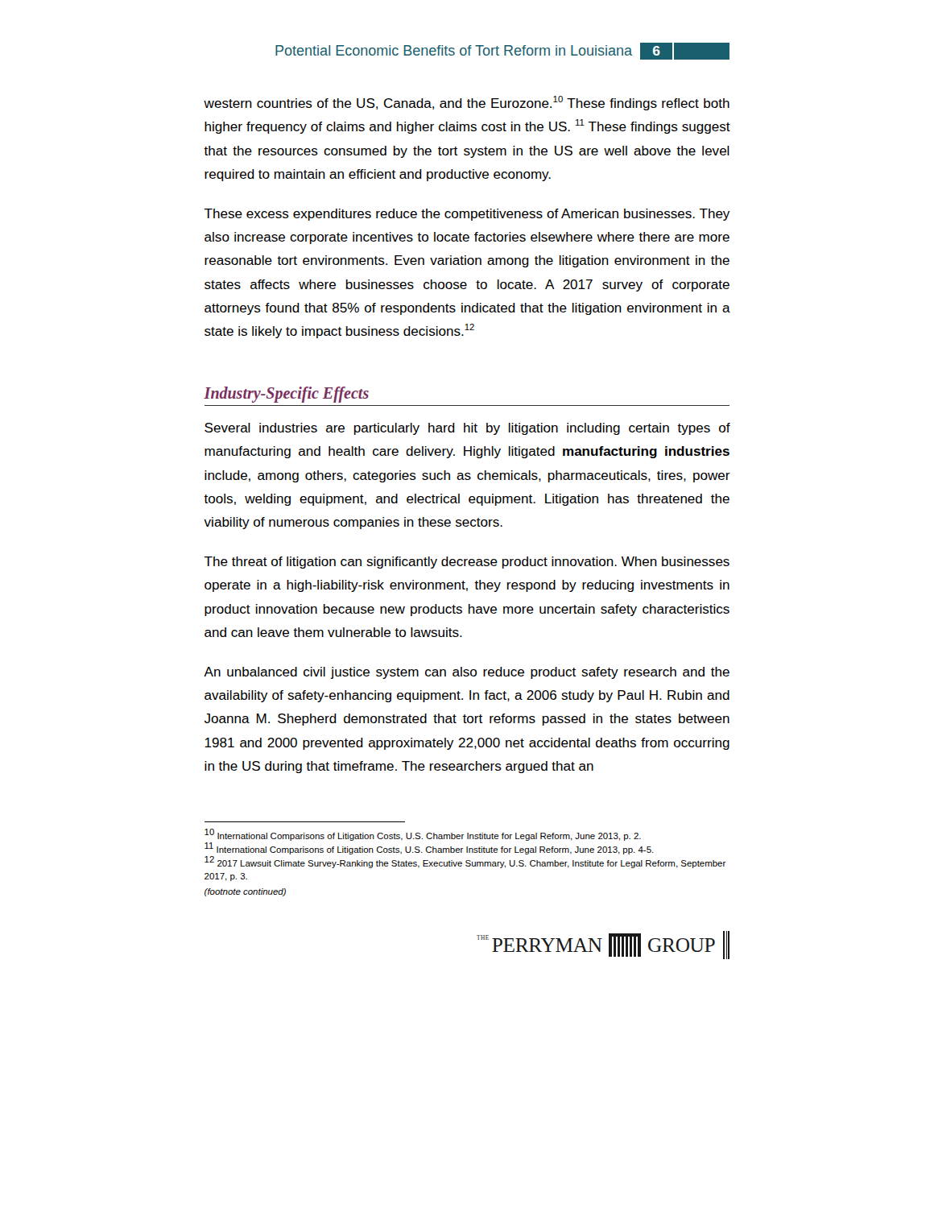Potential Economic Benefits of Tort Reform in Louisiana
6
western countries of the US, Canada, and the Eurozone.10 These findings reflect both higher frequency of claims and higher claims cost in the US. 11 These findings suggest that the resources consumed by the tort system in the US are well above the level required to maintain an efficient and productive economy.
These excess expenditures reduce the competitiveness of American businesses. They also increase corporate incentives to locate factories elsewhere where there are more reasonable tort environments. Even variation among the litigation environment in the states affects where businesses choose to locate. A 2017 survey of corporate attorneys found that 85% of respondents indicated that the litigation environment in a state is likely to impact business decisions.12
Industry-Specific Effects
Several industries are particularly hard hit by litigation including certain types of manufacturing and health care delivery. Highly litigated manufacturing industries include, among others, categories such as chemicals, pharmaceuticals, tires, power tools, welding equipment, and electrical equipment. Litigation has threatened the viability of numerous companies in these sectors.
The threat of litigation can significantly decrease product innovation. When businesses operate in a high-liability-risk environment, they respond by reducing investments in product innovation because new products have more uncertain safety characteristics and can leave them vulnerable to lawsuits.
An unbalanced civil justice system can also reduce product safety research and the availability of safety-enhancing equipment. In fact, a 2006 study by Paul H. Rubin and Joanna M. Shepherd demonstrated that tort reforms passed in the states between 1981 and 2000 prevented approximately 22,000 net accidental deaths from occurring in the US during that timeframe. The researchers argued that an
10 International Comparisons of Litigation Costs, U.S. Chamber Institute for Legal Reform, June 2013, p. 2.
11 International Comparisons of Litigation Costs, U.S. Chamber Institute for Legal Reform, June 2013, pp. 4-5.
12 2017 Lawsuit Climate Survey-Ranking the States, Executive Summary, U.S. Chamber, Institute for Legal Reform, September 2017, p. 3.
(footnote continued)
THE PERRYMAN GROUP